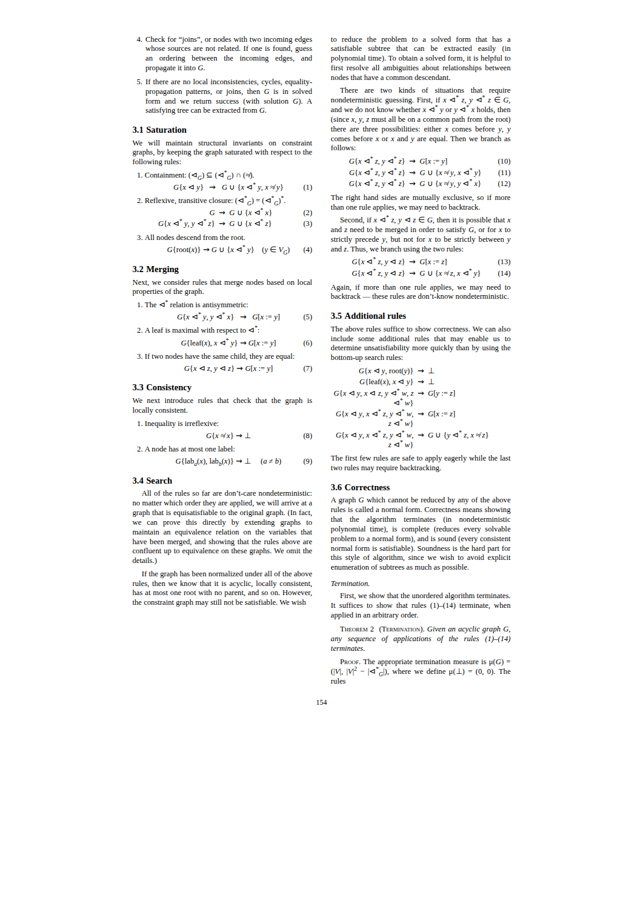Check for “joins”, or nodes with two incoming edges whose sources are not related. If one is found, guess an ordering between the incoming edges, and propagate it into G.
If there are no local inconsistencies, cycles, equality-propagation patterns, or joins, then G is in solved form and we return success (with solution G). A satisfying tree can be extracted from G.
3.1 Saturation
We will maintain structural invariants on constraint graphs, by keeping the graph saturated with respect to the following rules:
Containment: (⊲G) ⊆ (⊲*G) ∩ (≉).
G{x ⊲ y} ⇝ G ∪ {x ⊲* y, x ≉ y} (1)
Reflexive, transitive closure: (⊲*G) = (⊲*G)*.
G ⇝ G ∪ {x ⊲* x} (2)
G{x ⊲* y, y ⊲* z} ⇝ G ∪ {x ⊲* z} (3)
All nodes descend from the root.
G{root(x)} ⇝ G ∪ {x ⊲* y} (y ∈ VG) (4)
3.2 Merging
Next, we consider rules that merge nodes based on local properties of the graph.
The ⊲* relation is antisymmetric:
G{x ⊲* y, y ⊲* x} ⇝ G[x := y] (5)
A leaf is maximal with respect to ⊲*:
G{leaf(x), x ⊲* y} ⇝ G[x := y] (6)
If two nodes have the same child, they are equal:
G{x ⊲ z, y ⊲ z} ⇝ G[x := y] (7)
3.3 Consistency
We next introduce rules that check that the graph is locally consistent.
Inequality is irreflexive:
G{x ≉ x} ⇝ ⊥ (8)
A node has at most one label:
G{laba(x), labb(x)} ⇝ ⊥ (a ≠ b) (9)
3.4 Search
All of the rules so far are don’t-care nondeterministic: no matter which order they are applied, we will arrive at a graph that is equisatisfiable to the original graph. (In fact, we can prove this directly by extending graphs to maintain an equivalence relation on the variables that have been merged, and showing that the rules above are confluent up to equivalence on these graphs. We omit the details.)
If the graph has been normalized under all of the above rules, then we know that it is acyclic, locally consistent, has at most one root with no parent, and so on. However, the constraint graph may still not be satisfiable. We wish
to reduce the problem to a solved form that has a satisfiable subtree that can be extracted easily (in polynomial time). To obtain a solved form, it is helpful to first resolve all ambiguities about relationships between nodes that have a common descendant.
There are two kinds of situations that require nondeterministic guessing. First, if x ⊲* z, y ⊲* z ∈ G, and we do not know whether x ⊲* y or y ⊲* x holds, then (since x, y, z must all be on a common path from the root) there are three possibilities: either x comes before y, y comes before x or x and y are equal. Then we branch as follows:
G{x ⊲* z, y ⊲* z} ⇝ G[x := y] (10)
G{x ⊲* z, y ⊲* z} ⇝ G ∪ {x ≉ y, x ⊲* y} (11)
G{x ⊲* z, y ⊲* z} ⇝ G ∪ {x ≉ y, y ⊲* x} (12)
The right hand sides are mutually exclusive, so if more than one rule applies, we may need to backtrack.
Second, if x ⊲* z, y ⊲ z ∈ G, then it is possible that x and z need to be merged in order to satisfy G, or for x to strictly precede y, but not for x to be strictly between y and z. Thus, we branch using the two rules:
G{x ⊲* z, y ⊲ z} ⇝ G[x := z] (13)
G{x ⊲* z, y ⊲ z} ⇝ G ∪ {x ≉ z, x ⊲* y} (14)
Again, if more than one rule applies, we may need to backtrack — these rules are don’t-know nondeterministic.
3.5 Additional rules
The above rules suffice to show correctness. We can also include some additional rules that may enable us to determine unsatisfiability more quickly than by using the bottom-up search rules:
G{x ⊲ y, root(y)} ⇝ ⊥
G{leaf(x), x ⊲ y} ⇝ ⊥
G{x ⊲ y, x ⊲ z, y ⊲* w, z ⊲* w} ⇝ G[y := z]
G{x ⊲ y, x ⊲* z, y ⊲* w, z ⊲* w} ⇝ G[x := z]
G{x ⊲ y, x ⊲* z, y ⊲* w, z ⊲* w} ⇝ G ∪ {y ⊲* z, x ≉ z}
The first few rules are safe to apply eagerly while the last two rules may require backtracking.
3.6 Correctness
A graph G which cannot be reduced by any of the above rules is called a normal form. Correctness means showing that the algorithm terminates (in nondeterministic polynomial time), is complete (reduces every solvable problem to a normal form), and is sound (every consistent normal form is satisfiable). Soundness is the hard part for this style of algorithm, since we wish to avoid explicit enumeration of subtrees as much as possible.
Termination.
First, we show that the unordered algorithm terminates. It suffices to show that rules (1)–(14) terminate, when applied in an arbitrary order.
Theorem 2 (Termination). Given an acyclic graph G, any sequence of applications of the rules (1)–(14) terminates.
Proof. The appropriate termination measure is μ(G) = (|V|, |V|2 − |⊲*G|), where we define μ(⊥) = (0, 0). The rules
154